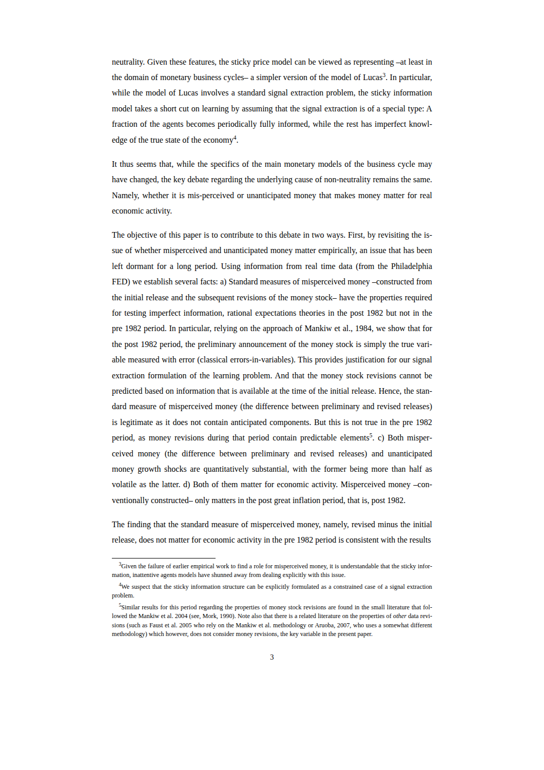neutrality. Given these features, the sticky price model can be viewed as representing –at least in the domain of monetary business cycles– a simpler version of the model of Lucas3. In particular, while the model of Lucas involves a standard signal extraction problem, the sticky information model takes a short cut on learning by assuming that the signal extraction is of a special type: A fraction of the agents becomes periodically fully informed, while the rest has imperfect knowledge of the true state of the economy4.
It thus seems that, while the specifics of the main monetary models of the business cycle may have changed, the key debate regarding the underlying cause of non-neutrality remains the same. Namely, whether it is mis-perceived or unanticipated money that makes money matter for real economic activity.
The objective of this paper is to contribute to this debate in two ways. First, by revisiting the issue of whether misperceived and unanticipated money matter empirically, an issue that has been left dormant for a long period. Using information from real time data (from the Philadelphia FED) we establish several facts: a) Standard measures of misperceived money –constructed from the initial release and the subsequent revisions of the money stock– have the properties required for testing imperfect information, rational expectations theories in the post 1982 but not in the pre 1982 period. In particular, relying on the approach of Mankiw et al., 1984, we show that for the post 1982 period, the preliminary announcement of the money stock is simply the true variable measured with error (classical errors-in-variables). This provides justification for our signal extraction formulation of the learning problem. And that the money stock revisions cannot be predicted based on information that is available at the time of the initial release. Hence, the standard measure of misperceived money (the difference between preliminary and revised releases) is legitimate as it does not contain anticipated components. But this is not true in the pre 1982 period, as money revisions during that period contain predictable elements5. c) Both misperceived money (the difference between preliminary and revised releases) and unanticipated money growth shocks are quantitatively substantial, with the former being more than half as volatile as the latter. d) Both of them matter for economic activity. Misperceived money –conventionally constructed– only matters in the post great inflation period, that is, post 1982.
The finding that the standard measure of misperceived money, namely, revised minus the initial release, does not matter for economic activity in the pre 1982 period is consistent with the results
3Given the failure of earlier empirical work to find a role for misperceived money, it is understandable that the sticky information, inattentive agents models have shunned away from dealing explicitly with this issue.
4We suspect that the sticky information structure can be explicitly formulated as a constrained case of a signal extraction problem.
5Similar results for this period regarding the properties of money stock revisions are found in the small literature that followed the Mankiw et al. 2004 (see, Mork, 1990). Note also that there is a related literature on the properties of other data revisions (such as Faust et al. 2005 who rely on the Mankiw et al. methodology or Aruoba, 2007, who uses a somewhat different methodology) which however, does not consider money revisions, the key variable in the present paper.
3